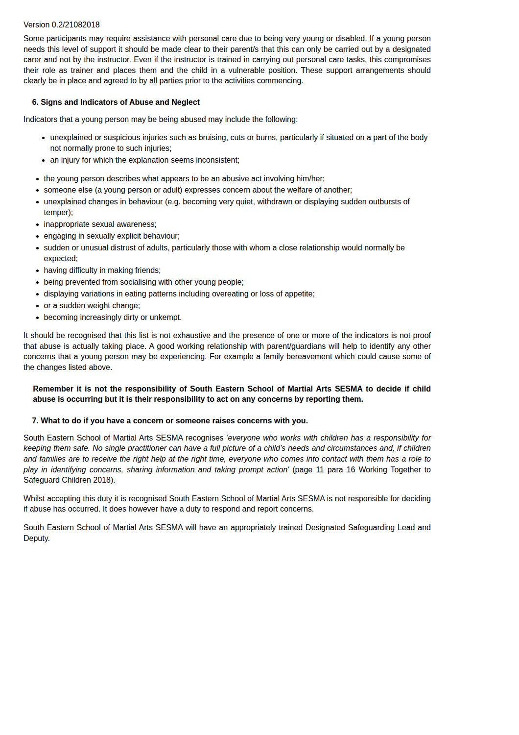Version 0.2/21082018
Some participants may require assistance with personal care due to being very young or disabled. If a young person needs this level of support it should be made clear to their parent/s that this can only be carried out by a designated carer and not by the instructor. Even if the instructor is trained in carrying out personal care tasks, this compromises their role as trainer and places them and the child in a vulnerable position. These support arrangements should clearly be in place and agreed to by all parties prior to the activities commencing.
Signs and Indicators of Abuse and Neglect
Indicators that a young person may be being abused may include the following:
unexplained or suspicious injuries such as bruising, cuts or burns, particularly if situated on a part of the body not normally prone to such injuries;
an injury for which the explanation seems inconsistent;
the young person describes what appears to be an abusive act involving him/her;
someone else (a young person or adult) expresses concern about the welfare of another;
unexplained changes in behaviour (e.g. becoming very quiet, withdrawn or displaying sudden outbursts of temper);
inappropriate sexual awareness;
engaging in sexually explicit behaviour;
sudden or unusual distrust of adults, particularly those with whom a close relationship would normally be expected;
having difficulty in making friends;
being prevented from socialising with other young people;
displaying variations in eating patterns including overeating or loss of appetite;
or a sudden weight change;
becoming increasingly dirty or unkempt.
It should be recognised that this list is not exhaustive and the presence of one or more of the indicators is not proof that abuse is actually taking place. A good working relationship with parent/guardians will help to identify any other concerns that a young person may be experiencing. For example a family bereavement which could cause some of the changes listed above.
Remember it is not the responsibility of South Eastern School of Martial Arts SESMA to decide if child abuse is occurring but it is their responsibility to act on any concerns by reporting them.
What to do if you have a concern or someone raises concerns with you.
South Eastern School of Martial Arts SESMA recognises 'everyone who works with children has a responsibility for keeping them safe. No single practitioner can have a full picture of a child's needs and circumstances and, if children and families are to receive the right help at the right time, everyone who comes into contact with them has a role to play in identifying concerns, sharing information and taking prompt action' (page 11 para 16 Working Together to Safeguard Children 2018).
Whilst accepting this duty it is recognised South Eastern School of Martial Arts SESMA is not responsible for deciding if abuse has occurred. It does however have a duty to respond and report concerns.
South Eastern School of Martial Arts SESMA will have an appropriately trained Designated Safeguarding Lead and Deputy.